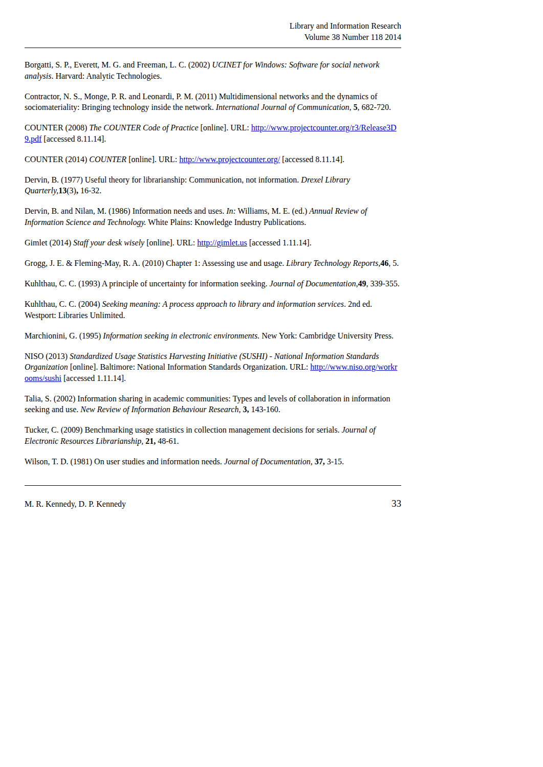Library and Information Research Volume 38 Number 118 2014
Borgatti, S. P., Everett, M. G. and Freeman, L. C. (2002) UCINET for Windows: Software for social network analysis. Harvard: Analytic Technologies.
Contractor, N. S., Monge, P. R. and Leonardi, P. M. (2011) Multidimensional networks and the dynamics of sociomateriality: Bringing technology inside the network. International Journal of Communication, 5, 682-720.
COUNTER (2008) The COUNTER Code of Practice [online]. URL: http://www.projectcounter.org/r3/Release3D9.pdf [accessed 8.11.14].
COUNTER (2014) COUNTER [online]. URL: http://www.projectcounter.org/ [accessed 8.11.14].
Dervin, B. (1977) Useful theory for librarianship: Communication, not information. Drexel Library Quarterly, 13(3), 16-32.
Dervin, B. and Nilan, M. (1986) Information needs and uses. In: Williams, M. E. (ed.) Annual Review of Information Science and Technology. White Plains: Knowledge Industry Publications.
Gimlet (2014) Staff your desk wisely [online]. URL: http://gimlet.us [accessed 1.11.14].
Grogg, J. E. & Fleming-May, R. A. (2010) Chapter 1: Assessing use and usage. Library Technology Reports, 46, 5.
Kuhlthau, C. C. (1993) A principle of uncertainty for information seeking. Journal of Documentation, 49, 339-355.
Kuhlthau, C. C. (2004) Seeking meaning: A process approach to library and information services. 2nd ed. Westport: Libraries Unlimited.
Marchionini, G. (1995) Information seeking in electronic environments. New York: Cambridge University Press.
NISO (2013) Standardized Usage Statistics Harvesting Initiative (SUSHI) - National Information Standards Organization [online]. Baltimore: National Information Standards Organization. URL: http://www.niso.org/workrooms/sushi [accessed 1.11.14].
Talia, S. (2002) Information sharing in academic communities: Types and levels of collaboration in information seeking and use. New Review of Information Behaviour Research, 3, 143-160.
Tucker, C. (2009) Benchmarking usage statistics in collection management decisions for serials. Journal of Electronic Resources Librarianship, 21, 48-61.
Wilson, T. D. (1981) On user studies and information needs. Journal of Documentation, 37, 3-15.
M. R. Kennedy, D. P. Kennedy 33